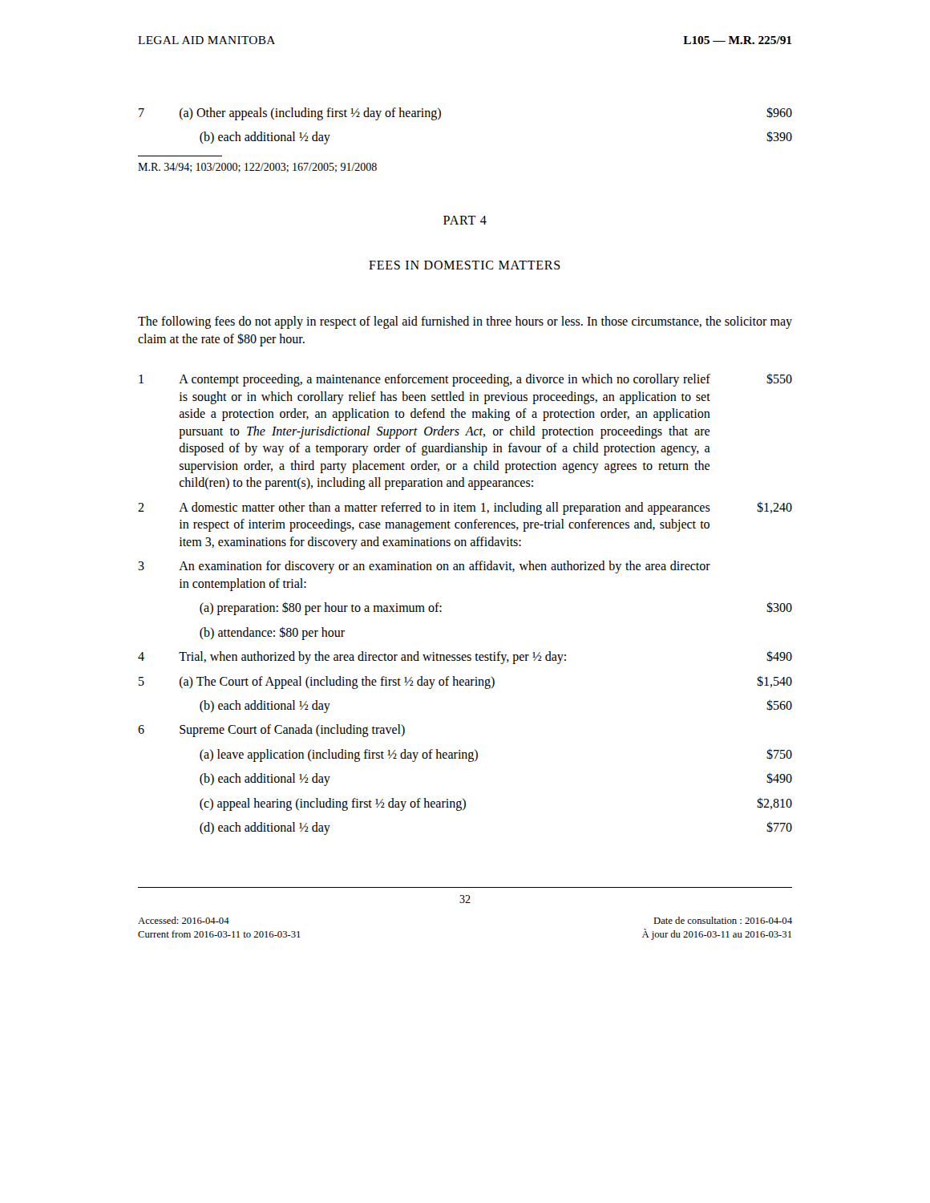LEGAL AID MANITOBA
L105 — M.R. 225/91
7
(a) Other appeals (including first ½ day of hearing)
$960
(b) each additional ½ day
$390
M.R. 34/94; 103/2000; 122/2003; 167/2005; 91/2008
PART 4
FEES IN DOMESTIC MATTERS
The following fees do not apply in respect of legal aid furnished in three hours or less. In those circumstance, the solicitor may claim at the rate of $80 per hour.
1
A contempt proceeding, a maintenance enforcement proceeding, a divorce in which no corollary relief is sought or in which corollary relief has been settled in previous proceedings, an application to set aside a protection order, an application to defend the making of a protection order, an application pursuant to The Inter-jurisdictional Support Orders Act, or child protection proceedings that are disposed of by way of a temporary order of guardianship in favour of a child protection agency, a supervision order, a third party placement order, or a child protection agency agrees to return the child(ren) to the parent(s), including all preparation and appearances:
$550
2
A domestic matter other than a matter referred to in item 1, including all preparation and appearances in respect of interim proceedings, case management conferences, pre-trial conferences and, subject to item 3, examinations for discovery and examinations on affidavits:
$1,240
3
An examination for discovery or an examination on an affidavit, when authorized by the area director in contemplation of trial:
(a) preparation: $80 per hour to a maximum of:
$300
(b) attendance: $80 per hour
4
Trial, when authorized by the area director and witnesses testify, per ½ day:
$490
5
(a) The Court of Appeal (including the first ½ day of hearing)
$1,540
(b) each additional ½ day
$560
6
Supreme Court of Canada (including travel)
(a) leave application (including first ½ day of hearing)
$750
(b) each additional ½ day
$490
(c) appeal hearing (including first ½ day of hearing)
$2,810
(d) each additional ½ day
$770
32
Accessed: 2016-04-04
Current from 2016-03-11 to 2016-03-31
Date de consultation : 2016-04-04
À jour du 2016-03-11 au 2016-03-31